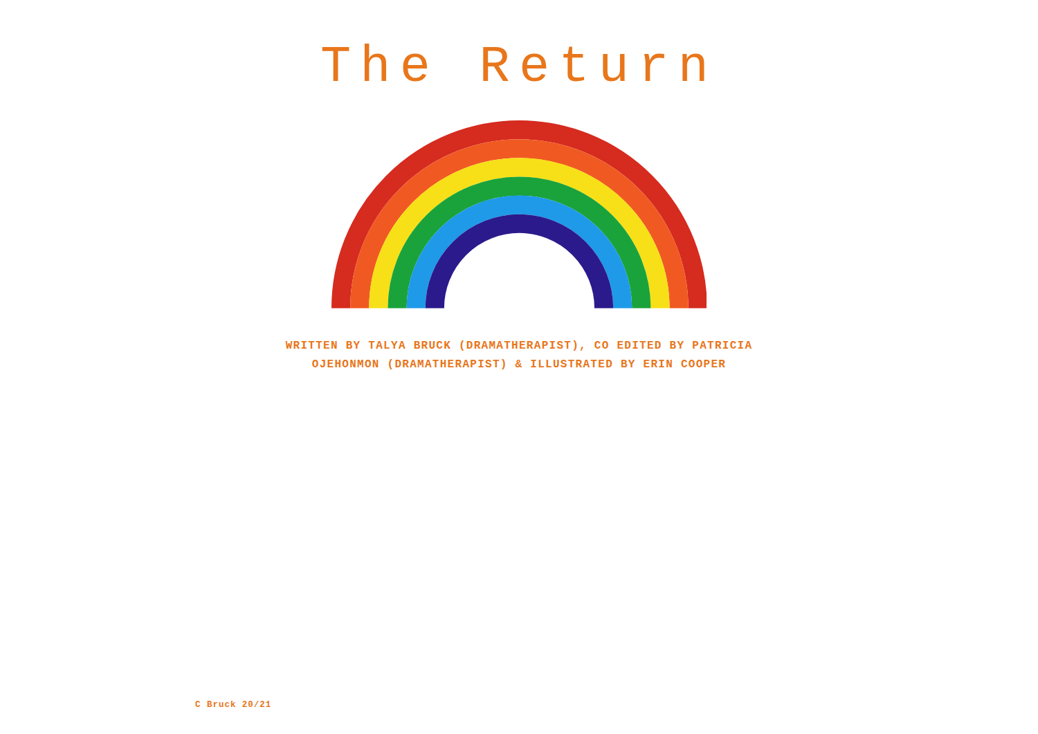The Return
Written by Talya Bruck (Dramatherapist), co edited by Patricia Ojehonmon (Dramatherapist) & illustrated by Erin Cooper
C Bruck 20/21